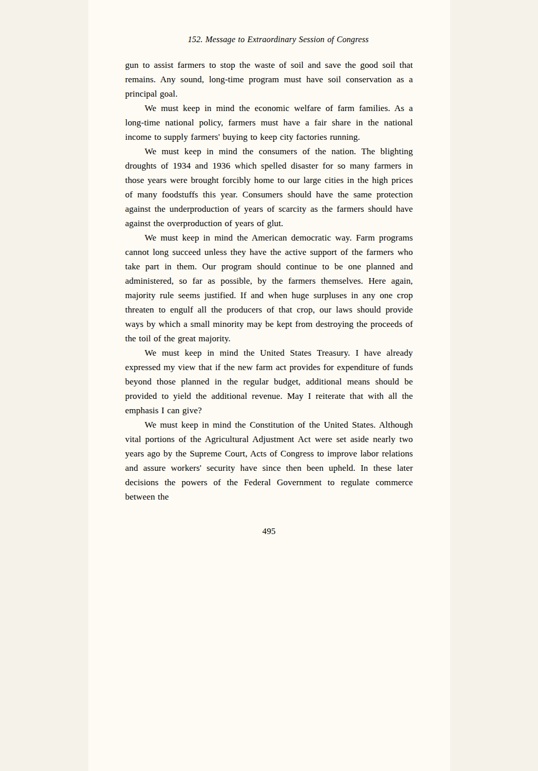152. Message to Extraordinary Session of Congress
gun to assist farmers to stop the waste of soil and save the good soil that remains. Any sound, long-time program must have soil conservation as a principal goal.
We must keep in mind the economic welfare of farm families. As a long-time national policy, farmers must have a fair share in the national income to supply farmers' buying to keep city factories running.
We must keep in mind the consumers of the nation. The blighting droughts of 1934 and 1936 which spelled disaster for so many farmers in those years were brought forcibly home to our large cities in the high prices of many foodstuffs this year. Consumers should have the same protection against the underproduction of years of scarcity as the farmers should have against the overproduction of years of glut.
We must keep in mind the American democratic way. Farm programs cannot long succeed unless they have the active support of the farmers who take part in them. Our program should continue to be one planned and administered, so far as possible, by the farmers themselves. Here again, majority rule seems justified. If and when huge surpluses in any one crop threaten to engulf all the producers of that crop, our laws should provide ways by which a small minority may be kept from destroying the proceeds of the toil of the great majority.
We must keep in mind the United States Treasury. I have already expressed my view that if the new farm act provides for expenditure of funds beyond those planned in the regular budget, additional means should be provided to yield the additional revenue. May I reiterate that with all the emphasis I can give?
We must keep in mind the Constitution of the United States. Although vital portions of the Agricultural Adjustment Act were set aside nearly two years ago by the Supreme Court, Acts of Congress to improve labor relations and assure workers' security have since then been upheld. In these later decisions the powers of the Federal Government to regulate commerce between the
495